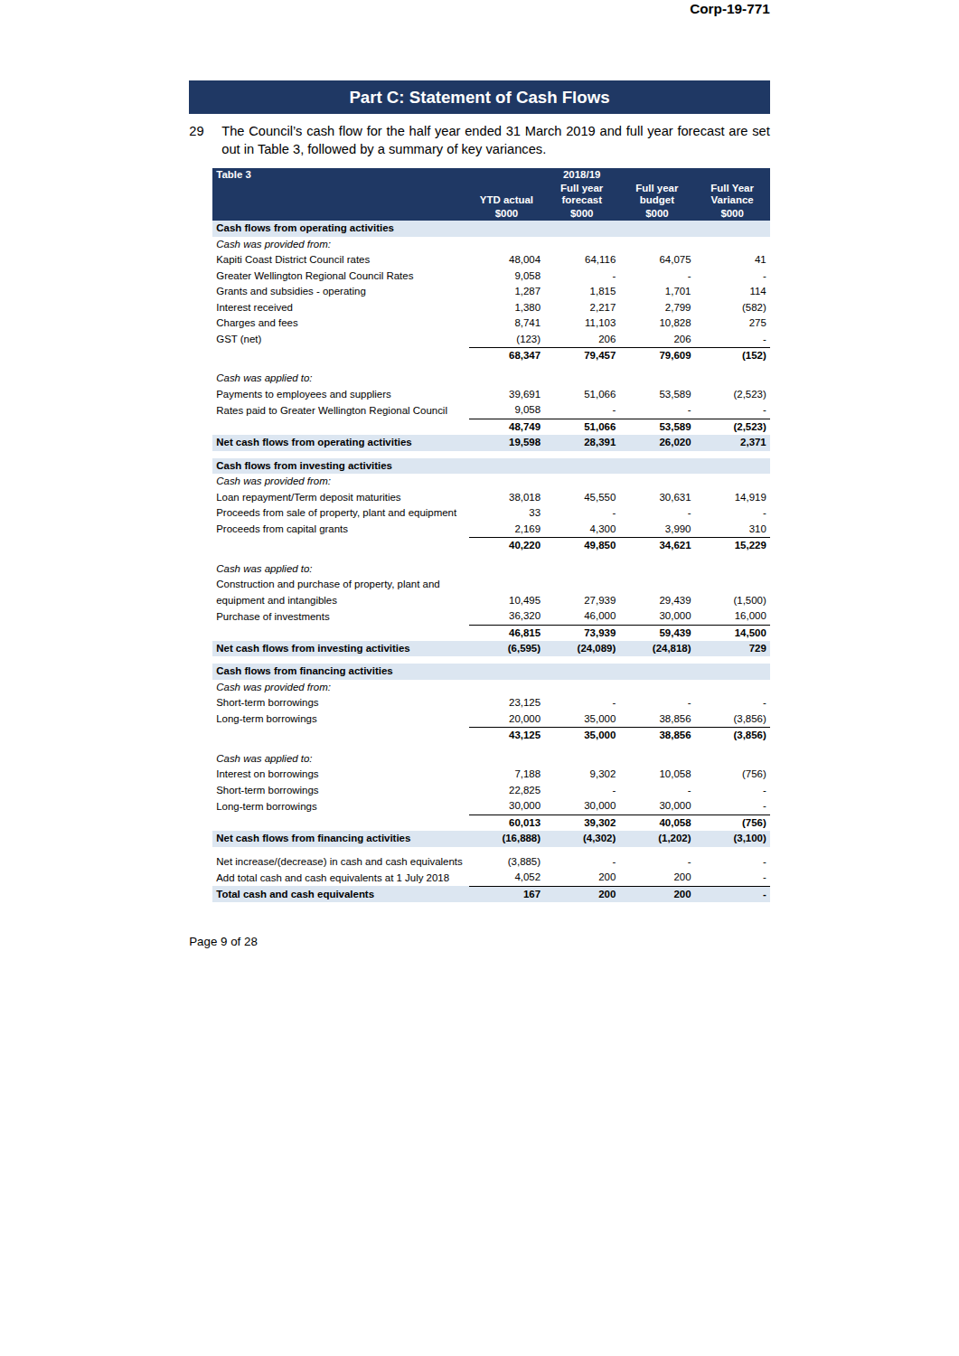Corp-19-771
Part C: Statement of Cash Flows
29
The Council’s cash flow for the half year ended 31 March 2019 and full year forecast are set out in Table 3, followed by a summary of key variances.
| Table 3 | | 2018/19 | | |
| --- | --- | --- | --- | --- |
| | YTD actual | Full year forecast | Full year budget | Full Year Variance |
| | $000 | $000 | $000 | $000 |
| Cash flows from operating activities | | | | |
| Cash was provided from: | | | | |
| Kapiti Coast District Council rates | 48,004 | 64,116 | 64,075 | 41 |
| Greater Wellington Regional Council Rates | 9,058 | - | - | - |
| Grants and subsidies - operating | 1,287 | 1,815 | 1,701 | 114 |
| Interest received | 1,380 | 2,217 | 2,799 | (582) |
| Charges and fees | 8,741 | 11,103 | 10,828 | 275 |
| GST (net) | (123) | 206 | 206 | - |
| | 68,347 | 79,457 | 79,609 | (152) |
| Cash was applied to: | | | | |
| Payments to employees and suppliers | 39,691 | 51,066 | 53,589 | (2,523) |
| Rates paid to Greater Wellington Regional Council | 9,058 | - | - | - |
| | 48,749 | 51,066 | 53,589 | (2,523) |
| Net cash flows from operating activities | 19,598 | 28,391 | 26,020 | 2,371 |
| Cash flows from investing activities | | | | |
| Cash was provided from: | | | | |
| Loan repayment/Term deposit maturities | 38,018 | 45,550 | 30,631 | 14,919 |
| Proceeds from sale of property, plant and equipment | 33 | - | - | - |
| Proceeds from capital grants | 2,169 | 4,300 | 3,990 | 310 |
| | 40,220 | 49,850 | 34,621 | 15,229 |
| Cash was applied to: | | | | |
| Construction and purchase of property, plant and | | | | |
| equipment and intangibles | 10,495 | 27,939 | 29,439 | (1,500) |
| Purchase of investments | 36,320 | 46,000 | 30,000 | 16,000 |
| | 46,815 | 73,939 | 59,439 | 14,500 |
| Net cash flows from investing activities | (6,595) | (24,089) | (24,818) | 729 |
| Cash flows from financing activities | | | | |
| Cash was provided from: | | | | |
| Short-term borrowings | 23,125 | - | - | - |
| Long-term borrowings | 20,000 | 35,000 | 38,856 | (3,856) |
| | 43,125 | 35,000 | 38,856 | (3,856) |
| Cash was applied to: | | | | |
| Interest on borrowings | 7,188 | 9,302 | 10,058 | (756) |
| Short-term borrowings | 22,825 | - | - | - |
| Long-term borrowings | 30,000 | 30,000 | 30,000 | - |
| | 60,013 | 39,302 | 40,058 | (756) |
| Net cash flows from financing activities | (16,888) | (4,302) | (1,202) | (3,100) |
| Net increase/(decrease) in cash and cash equivalents | (3,885) | - | - | - |
| Add total cash and cash equivalents at 1 July 2018 | 4,052 | 200 | 200 | - |
| Total cash and cash equivalents | 167 | 200 | 200 | - |
Page 9 of 28